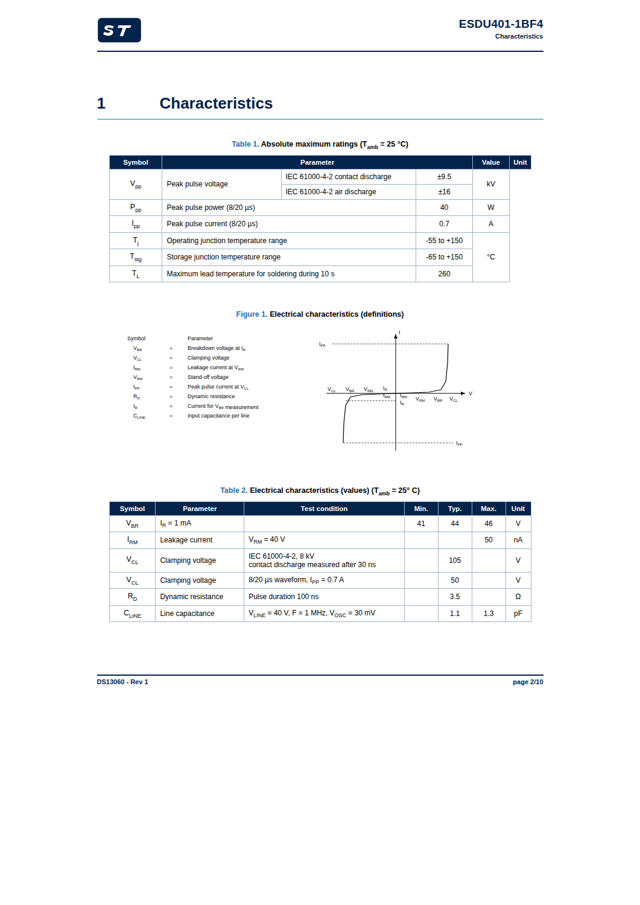ESDU401-1BF4
Characteristics
1 Characteristics
Table 1. Absolute maximum ratings (Tamb = 25 °C)
| Symbol | Parameter | Value | Unit |
| --- | --- | --- | --- |
| V pp | Peak pulse voltage | IEC 61000-4-2 contact discharge | ±9.5 | kV |
| IEC 61000-4-2 air discharge | ±16 |
| P pp | Peak pulse power (8/20 µs) | 40 | W |
| I pp | Peak pulse current (8/20 µs) | 0.7 | A |
| T j | Operating junction temperature range | -55 to +150 | °C |
| T stg | Storage junction temperature range | -65 to +150 |
| T L | Maximum lead temperature for soldering during 10 s | 260 |
Figure 1. Electrical characteristics (definitions)
Symbol Parameter VBR = Breakdown voltage at IR VCL = Clamping voltage IRM = Leakage current at VRM VRM = Stand-off voltage IPP = Peak pulse current at VCL RD = Dynamic resistance IR = Current for VBR measurement CLINE = Input capacitance per line V I IPP IPP VCL VBR VRM IR IRM IRM IR VRM VBR VCL
Table 2. Electrical characteristics (values) (Tamb = 25° C)
| Symbol | Parameter | Test condition | Min. | Typ. | Max. | Unit |
| --- | --- | --- | --- | --- | --- | --- |
| V BR | I R = 1 mA | | 41 | 44 | 46 | V |
| I RM | Leakage current | V RM = 40 V | | | 50 | nA |
| V CL | Clamping voltage | IEC 61000-4-2, 8 kV contact discharge measured after 30 ns | | 105 | | V |
| V CL | Clamping voltage | 8/20 µs waveform, I PP = 0.7 A | | 50 | | V |
| R D | Dynamic resistance | Pulse duration 100 ns | | 3.5 | | Ω |
| C LINE | Line capacitance | V LINE = 40 V, F = 1 MHz, V OSC = 30 mV | | 1.1 | 1.3 | pF |
DS13060 - Rev 1 page 2/10